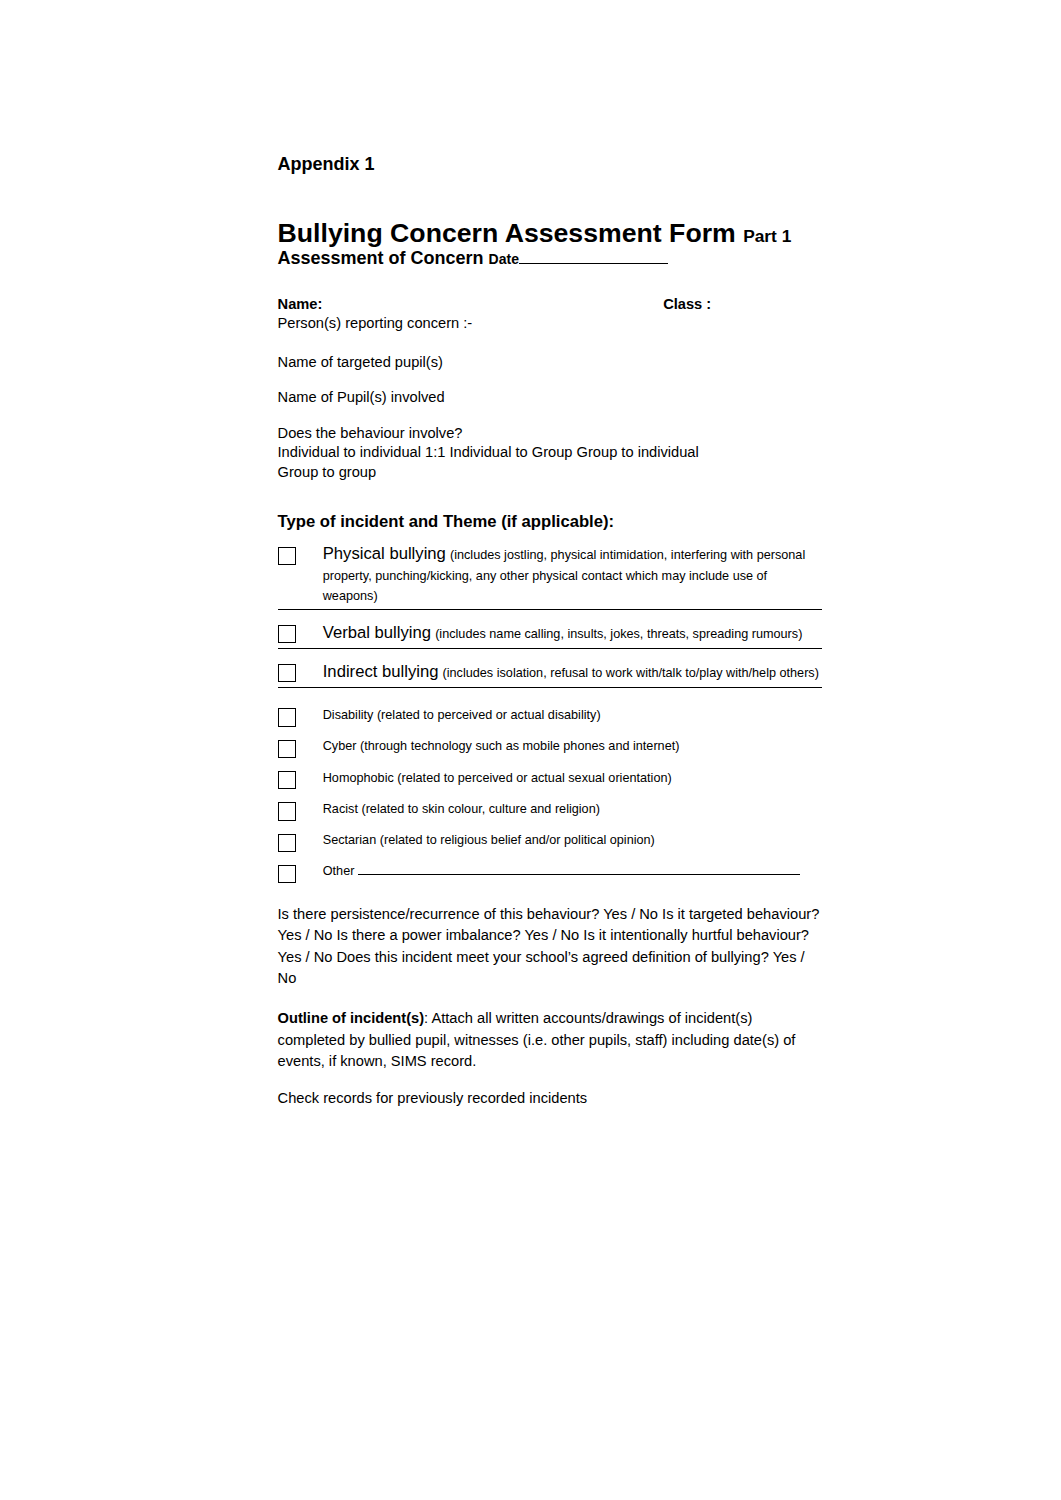Appendix 1
Bullying Concern Assessment Form Part 1
Assessment of Concern Date
Name: Class :
Person(s) reporting concern :-
Name of targeted pupil(s)
Name of Pupil(s) involved
Does the behaviour involve?
Individual to individual 1:1 Individual to Group Group to individual
Group to group
Type of incident and Theme (if applicable):
Physical bullying (includes jostling, physical intimidation, interfering with personal property, punching/kicking, any other physical contact which may include use of weapons)
Verbal bullying (includes name calling, insults, jokes, threats, spreading rumours)
Indirect bullying (includes isolation, refusal to work with/talk to/play with/help others)
Disability (related to perceived or actual disability)
Cyber (through technology such as mobile phones and internet)
Homophobic (related to perceived or actual sexual orientation)
Racist (related to skin colour, culture and religion)
Sectarian (related to religious belief and/or political opinion)
Other
Is there persistence/recurrence of this behaviour? Yes / No Is it targeted behaviour? Yes / No Is there a power imbalance? Yes / No Is it intentionally hurtful behaviour? Yes / No Does this incident meet your school’s agreed definition of bullying? Yes / No
Outline of incident(s): Attach all written accounts/drawings of incident(s) completed by bullied pupil, witnesses (i.e. other pupils, staff) including date(s) of events, if known, SIMS record.
Check records for previously recorded incidents